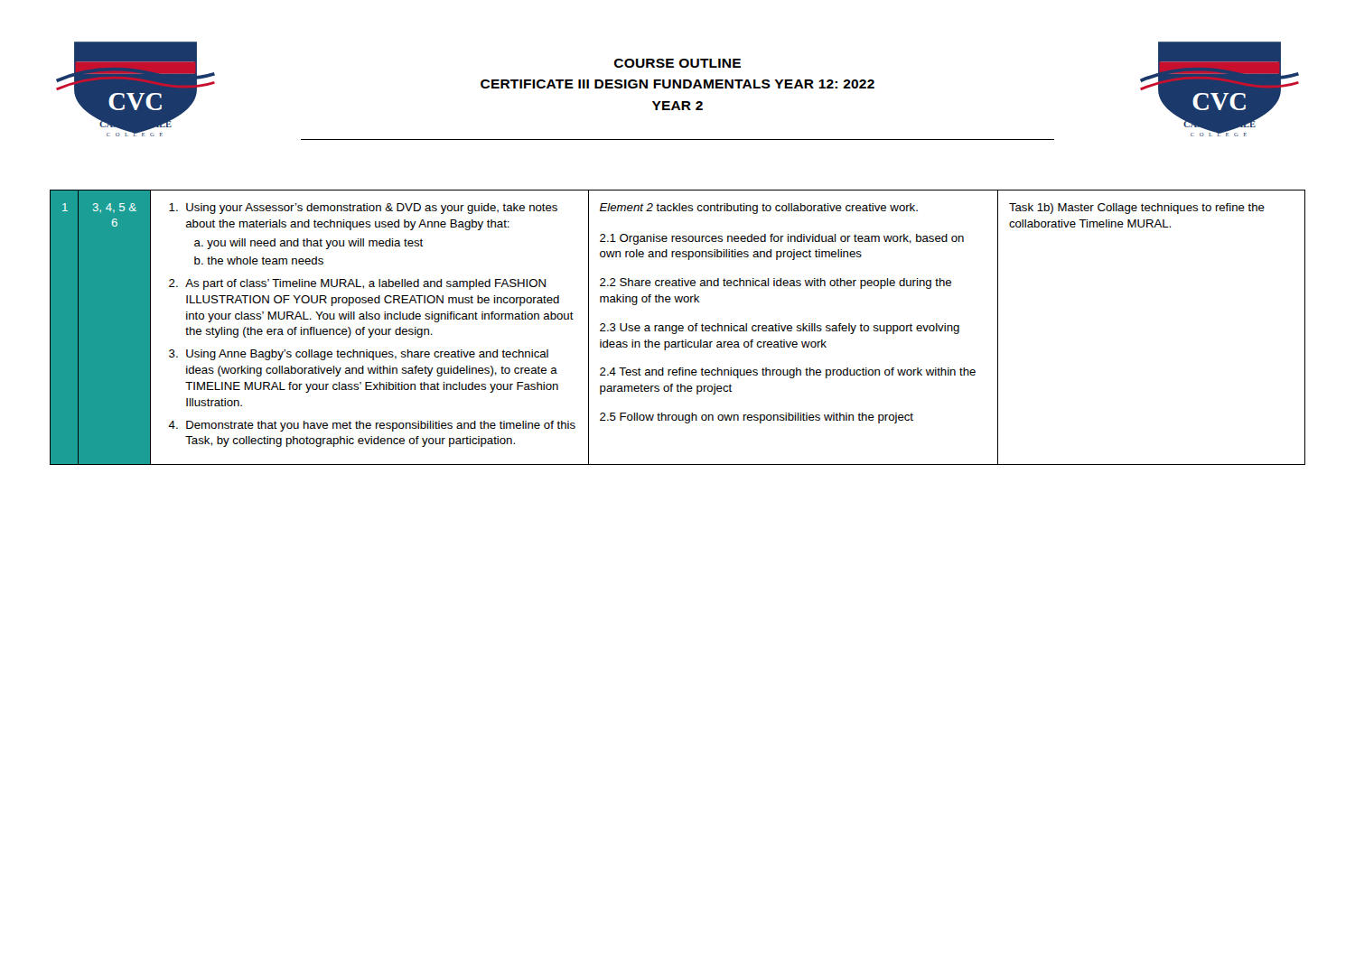CVC CANNING VALE C O L L E G E
COURSE OUTLINE
CERTIFICATE III DESIGN FUNDAMENTALS YEAR 12: 2022
YEAR 2
CVC CANNING VALE C O L L E G E
| 1 | 3, 4, 5 & 6 | Using your Assessor’s demonstration & DVD as your guide, take notes about the materials and techniques used by Anne Bagby that: you will need and that you will media test the whole team needs As part of class’ Timeline MURAL, a labelled and sampled FASHION ILLUSTRATION OF YOUR proposed CREATION must be incorporated into your class’ MURAL. You will also include significant information about the styling (the era of influence) of your design. Using Anne Bagby’s collage techniques, share creative and technical ideas (working collaboratively and within safety guidelines), to create a TIMELINE MURAL for your class’ Exhibition that includes your Fashion Illustration. Demonstrate that you have met the responsibilities and the timeline of this Task, by collecting photographic evidence of your participation. | Element 2 tackles contributing to collaborative creative work. 2.1 Organise resources needed for individual or team work, based on own role and responsibilities and project timelines 2.2 Share creative and technical ideas with other people during the making of the work 2.3 Use a range of technical creative skills safely to support evolving ideas in the particular area of creative work 2.4 Test and refine techniques through the production of work within the parameters of the project 2.5 Follow through on own responsibilities within the project | Task 1b) Master Collage techniques to refine the collaborative Timeline MURAL. |